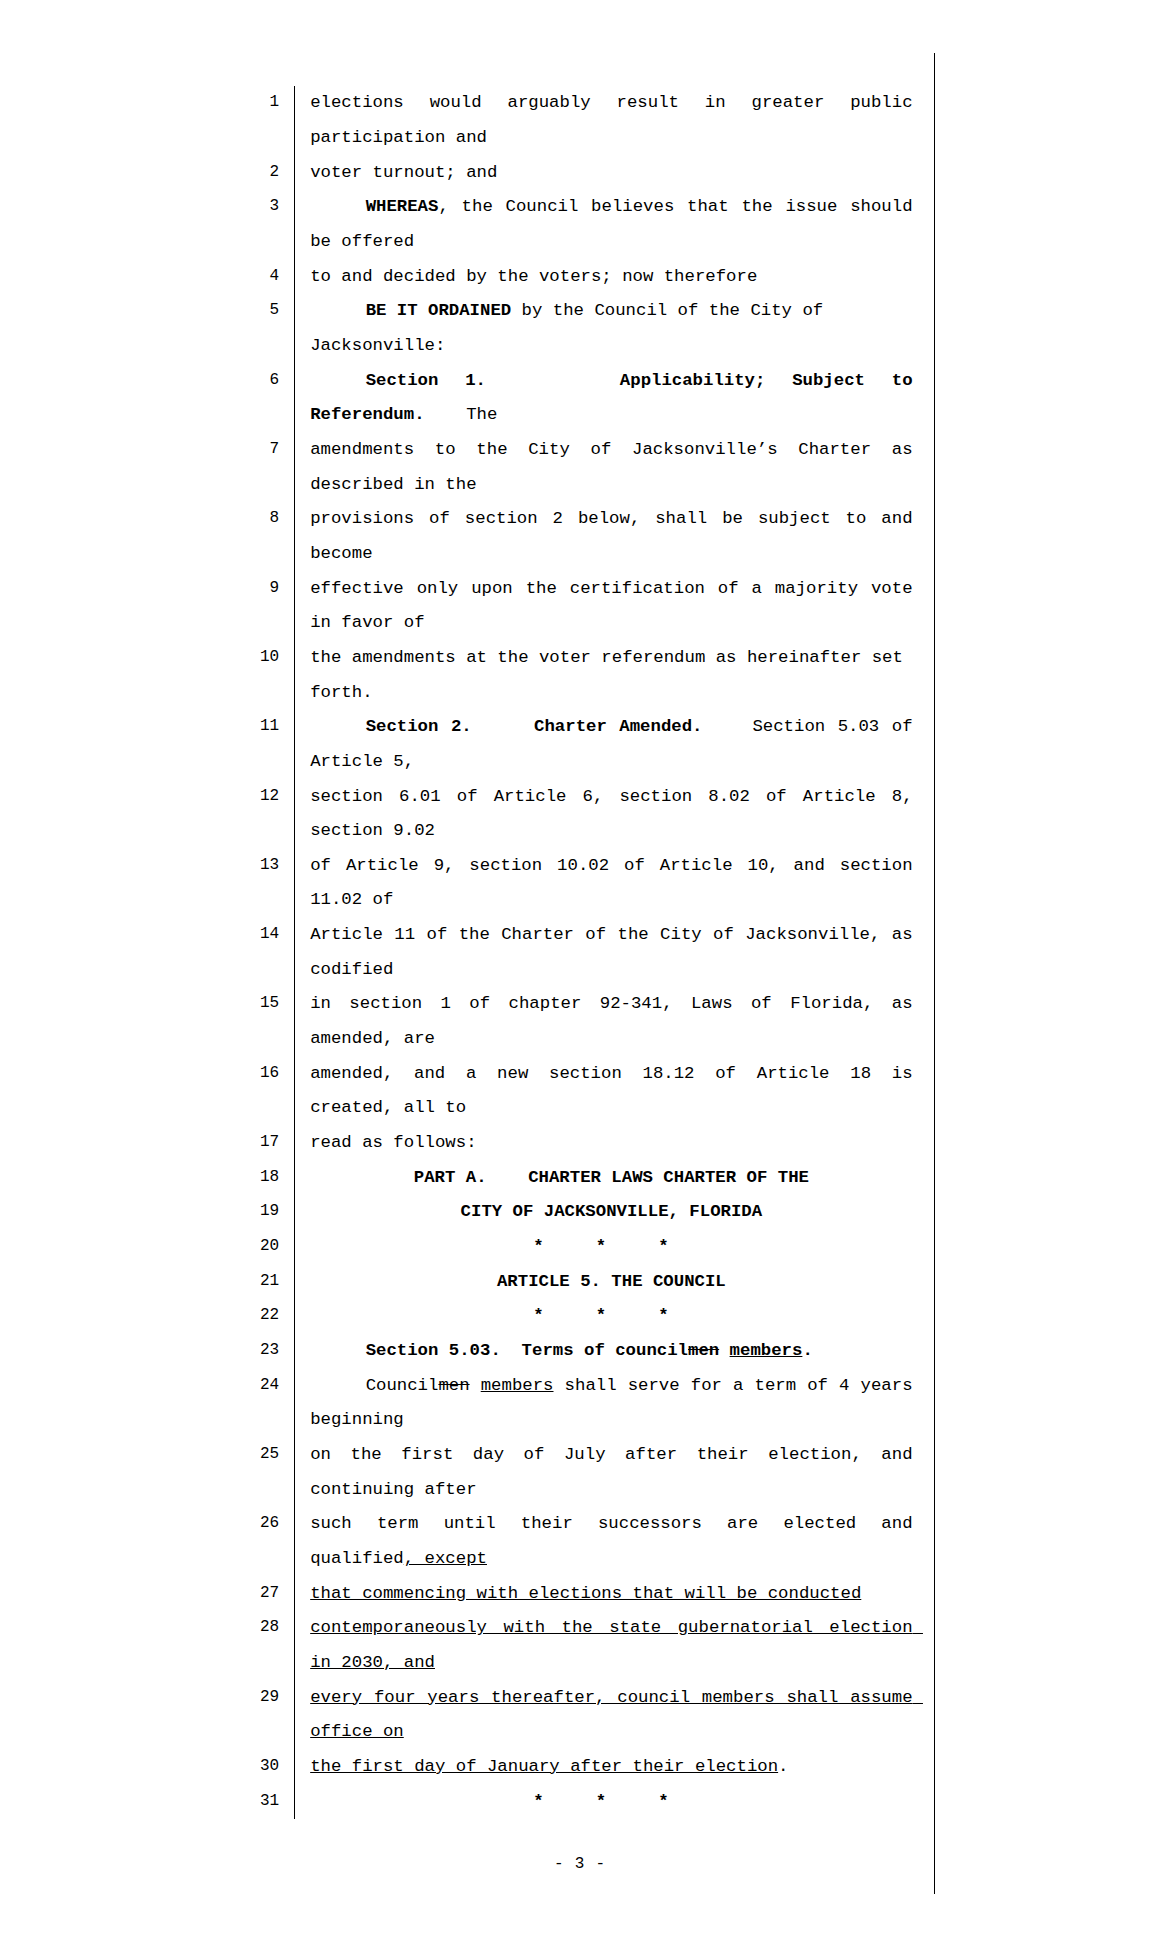1
elections would arguably result in greater public participation and
2
voter turnout; and
3
WHEREAS, the Council believes that the issue should be offered
4
to and decided by the voters; now therefore
5
BE IT ORDAINED by the Council of the City of Jacksonville:
6
Section 1. Applicability; Subject to Referendum. The
7
amendments to the City of Jacksonville’s Charter as described in the
8
provisions of section 2 below, shall be subject to and become
9
effective only upon the certification of a majority vote in favor of
10
the amendments at the voter referendum as hereinafter set forth.
11
Section 2. Charter Amended. Section 5.03 of Article 5,
12
section 6.01 of Article 6, section 8.02 of Article 8, section 9.02
13
of Article 9, section 10.02 of Article 10, and section 11.02 of
14
Article 11 of the Charter of the City of Jacksonville, as codified
15
in section 1 of chapter 92-341, Laws of Florida, as amended, are
16
amended, and a new section 18.12 of Article 18 is created, all to
17
read as follows:
18
PART A. CHARTER LAWS CHARTER OF THE
19
CITY OF JACKSONVILLE, FLORIDA
20
* * *
21
ARTICLE 5. THE COUNCIL
22
* * *
23
Section 5.03. Terms of councilmen members.
24
Councilmen members shall serve for a term of 4 years beginning
25
on the first day of July after their election, and continuing after
26
such term until their successors are elected and qualified, except
27
that commencing with elections that will be conducted
28
contemporaneously with the state gubernatorial election in 2030, and
29
every four years thereafter, council members shall assume office on
30
the first day of January after their election.
31
* * *
- 3 -